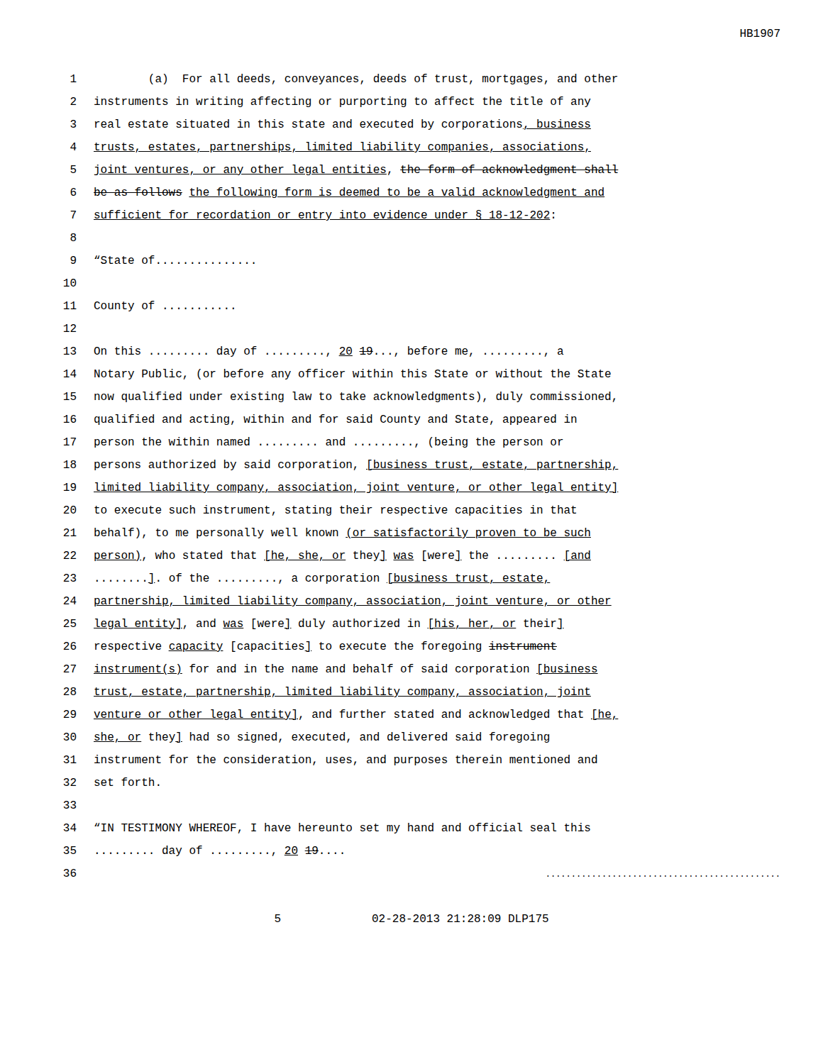HB1907
1 (a) For all deeds, conveyances, deeds of trust, mortgages, and other
2 instruments in writing affecting or purporting to affect the title of any
3 real estate situated in this state and executed by corporations, business
4 trusts, estates, partnerships, limited liability companies, associations,
5 joint ventures, or any other legal entities, the form of acknowledgment shall
6 be as follows the following form is deemed to be a valid acknowledgment and
7 sufficient for recordation or entry into evidence under § 18-12-202:
8
9“State of...............
10
11 County of ...........
12
13 On this ......... day of ........., 20 19..., before me, ........., a
14 Notary Public, (or before any officer within this State or without the State
15 now qualified under existing law to take acknowledgments), duly commissioned,
16 qualified and acting, within and for said County and State, appeared in
17 person the within named ......... and ........., (being the person or
18 persons authorized by said corporation, [business trust, estate, partnership,
19 limited liability company, association, joint venture, or other legal entity]
20 to execute such instrument, stating their respective capacities in that
21 behalf), to me personally well known (or satisfactorily proven to be such
22 person), who stated that [he, she, or they] was [were] the ......... [and
23........]. of the ........., a corporation [business trust, estate,
24 partnership, limited liability company, association, joint venture, or other
25 legal entity], and was [were] duly authorized in [his, her, or their]
26 respective capacity [capacities] to execute the foregoing instrument
27 instrument(s) for and in the name and behalf of said corporation [business
28 trust, estate, partnership, limited liability company, association, joint
29 venture or other legal entity], and further stated and acknowledged that [he,
30 she, or they] had so signed, executed, and delivered said foregoing
31 instrument for the consideration, uses, and purposes therein mentioned and
32 set forth.
33
34“IN TESTIMONY WHEREOF, I have hereunto set my hand and official seal this
35......... day of ........., 20 19....
36..............................................
5 02-28-2013 21:28:09 DLP175